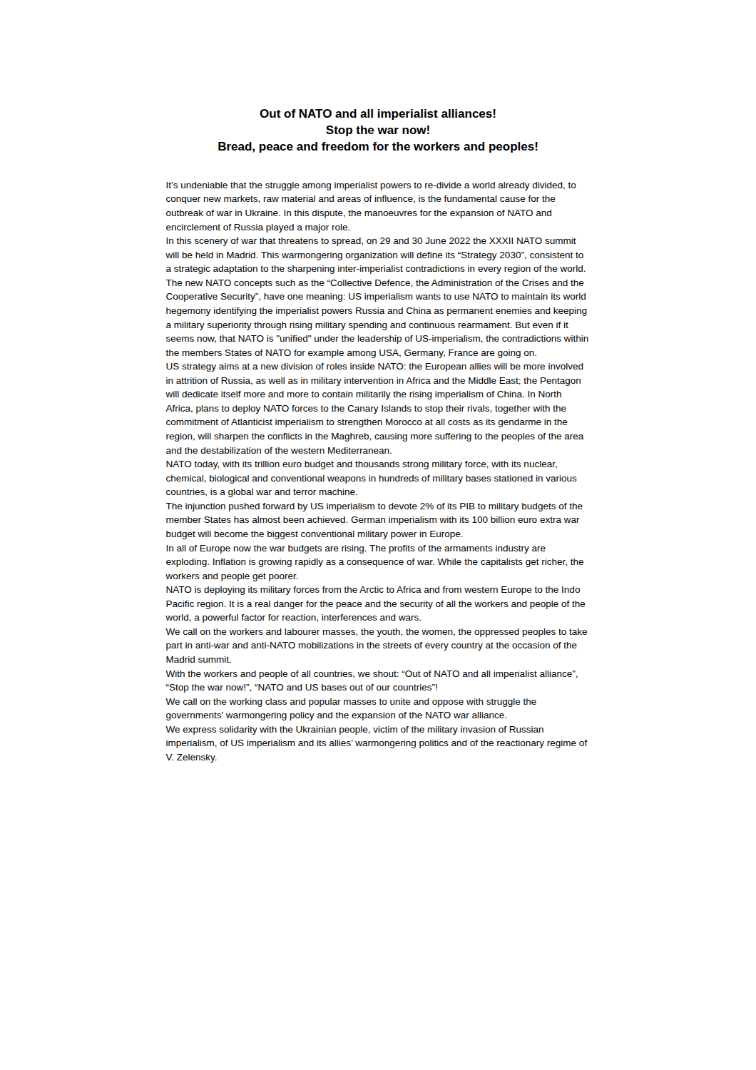Out of NATO and all imperialist alliances!
Stop the war now!
Bread, peace and freedom for the workers and peoples!
It’s undeniable that the struggle among imperialist powers to re-divide a world already divided, to conquer new markets, raw material and areas of influence, is the fundamental cause for the outbreak of war in Ukraine. In this dispute, the manoeuvres for the expansion of NATO and encirclement of Russia played a major role.
In this scenery of war that threatens to spread, on 29 and 30 June 2022 the XXXII NATO summit will be held in Madrid. This warmongering organization will define its “Strategy 2030”, consistent to a strategic adaptation to the sharpening inter-imperialist contradictions in every region of the world.
The new NATO concepts such as the “Collective Defence, the Administration of the Crises and the Cooperative Security”, have one meaning: US imperialism wants to use NATO to maintain its world hegemony identifying the imperialist powers Russia and China as permanent enemies and keeping a military superiority through rising military spending and continuous rearmament. But even if it seems now, that NATO is "unified" under the leadership of US-imperialism, the contradictions within the members States of NATO for example among USA, Germany, France are going on.
US strategy aims at a new division of roles inside NATO: the European allies will be more involved in attrition of Russia, as well as in military intervention in Africa and the Middle East; the Pentagon will dedicate itself more and more to contain militarily the rising imperialism of China. In North Africa, plans to deploy NATO forces to the Canary Islands to stop their rivals, together with the commitment of Atlanticist imperialism to strengthen Morocco at all costs as its gendarme in the region, will sharpen the conflicts in the Maghreb, causing more suffering to the peoples of the area and the destabilization of the western Mediterranean.
NATO today, with its trillion euro budget and thousands strong military force, with its nuclear, chemical, biological and conventional weapons in hundreds of military bases stationed in various countries, is a global war and terror machine.
The injunction pushed forward by US imperialism to devote 2% of its PIB to military budgets of the member States has almost been achieved. German imperialism with its 100 billion euro extra war budget will become the biggest conventional military power in Europe.
In all of Europe now the war budgets are rising. The profits of the armaments industry are exploding. Inflation is growing rapidly as a consequence of war. While the capitalists get richer, the workers and people get poorer.
NATO is deploying its military forces from the Arctic to Africa and from western Europe to the Indo Pacific region. It is a real danger for the peace and the security of all the workers and people of the world, a powerful factor for reaction, interferences and wars.
We call on the workers and labourer masses, the youth, the women, the oppressed peoples to take part in anti-war and anti-NATO mobilizations in the streets of every country at the occasion of the Madrid summit.
With the workers and people of all countries, we shout: “Out of NATO and all imperialist alliance”, “Stop the war now!”, “NATO and US bases out of our countries”!
We call on the working class and popular masses to unite and oppose with struggle the governments' warmongering policy and the expansion of the NATO war alliance.
We express solidarity with the Ukrainian people, victim of the military invasion of Russian imperialism, of US imperialism and its allies’ warmongering politics and of the reactionary regime of V. Zelensky.